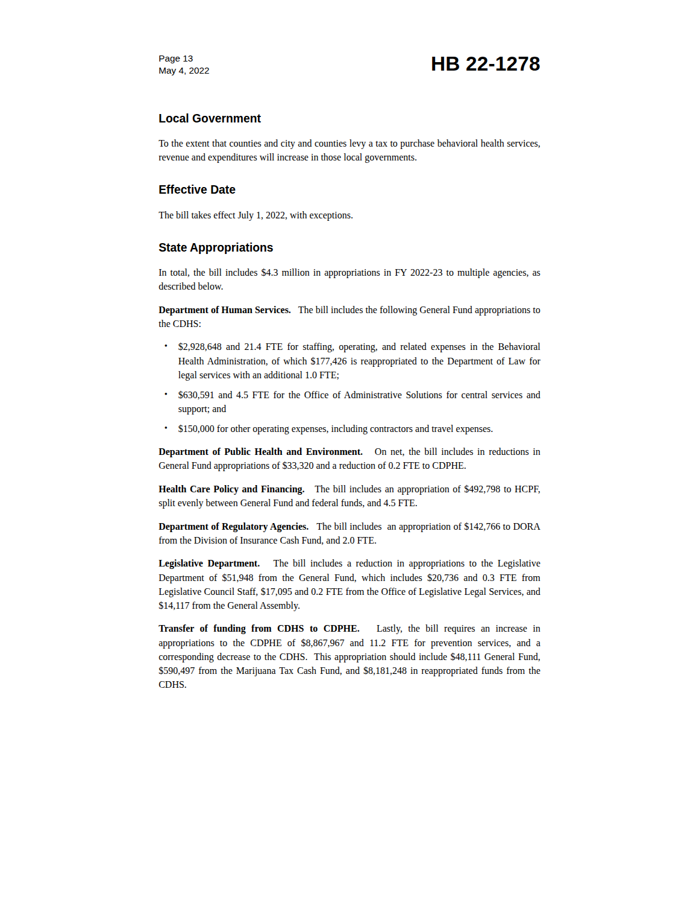Page 13
May 4, 2022
HB 22-1278
Local Government
To the extent that counties and city and counties levy a tax to purchase behavioral health services, revenue and expenditures will increase in those local governments.
Effective Date
The bill takes effect July 1, 2022, with exceptions.
State Appropriations
In total, the bill includes $4.3 million in appropriations in FY 2022-23 to multiple agencies, as described below.
Department of Human Services. The bill includes the following General Fund appropriations to the CDHS:
$2,928,648 and 21.4 FTE for staffing, operating, and related expenses in the Behavioral Health Administration, of which $177,426 is reappropriated to the Department of Law for legal services with an additional 1.0 FTE;
$630,591 and 4.5 FTE for the Office of Administrative Solutions for central services and support; and
$150,000 for other operating expenses, including contractors and travel expenses.
Department of Public Health and Environment. On net, the bill includes in reductions in General Fund appropriations of $33,320 and a reduction of 0.2 FTE to CDPHE.
Health Care Policy and Financing. The bill includes an appropriation of $492,798 to HCPF, split evenly between General Fund and federal funds, and 4.5 FTE.
Department of Regulatory Agencies. The bill includes an appropriation of $142,766 to DORA from the Division of Insurance Cash Fund, and 2.0 FTE.
Legislative Department. The bill includes a reduction in appropriations to the Legislative Department of $51,948 from the General Fund, which includes $20,736 and 0.3 FTE from Legislative Council Staff, $17,095 and 0.2 FTE from the Office of Legislative Legal Services, and $14,117 from the General Assembly.
Transfer of funding from CDHS to CDPHE. Lastly, the bill requires an increase in appropriations to the CDPHE of $8,867,967 and 11.2 FTE for prevention services, and a corresponding decrease to the CDHS. This appropriation should include $48,111 General Fund, $590,497 from the Marijuana Tax Cash Fund, and $8,181,248 in reappropriated funds from the CDHS.